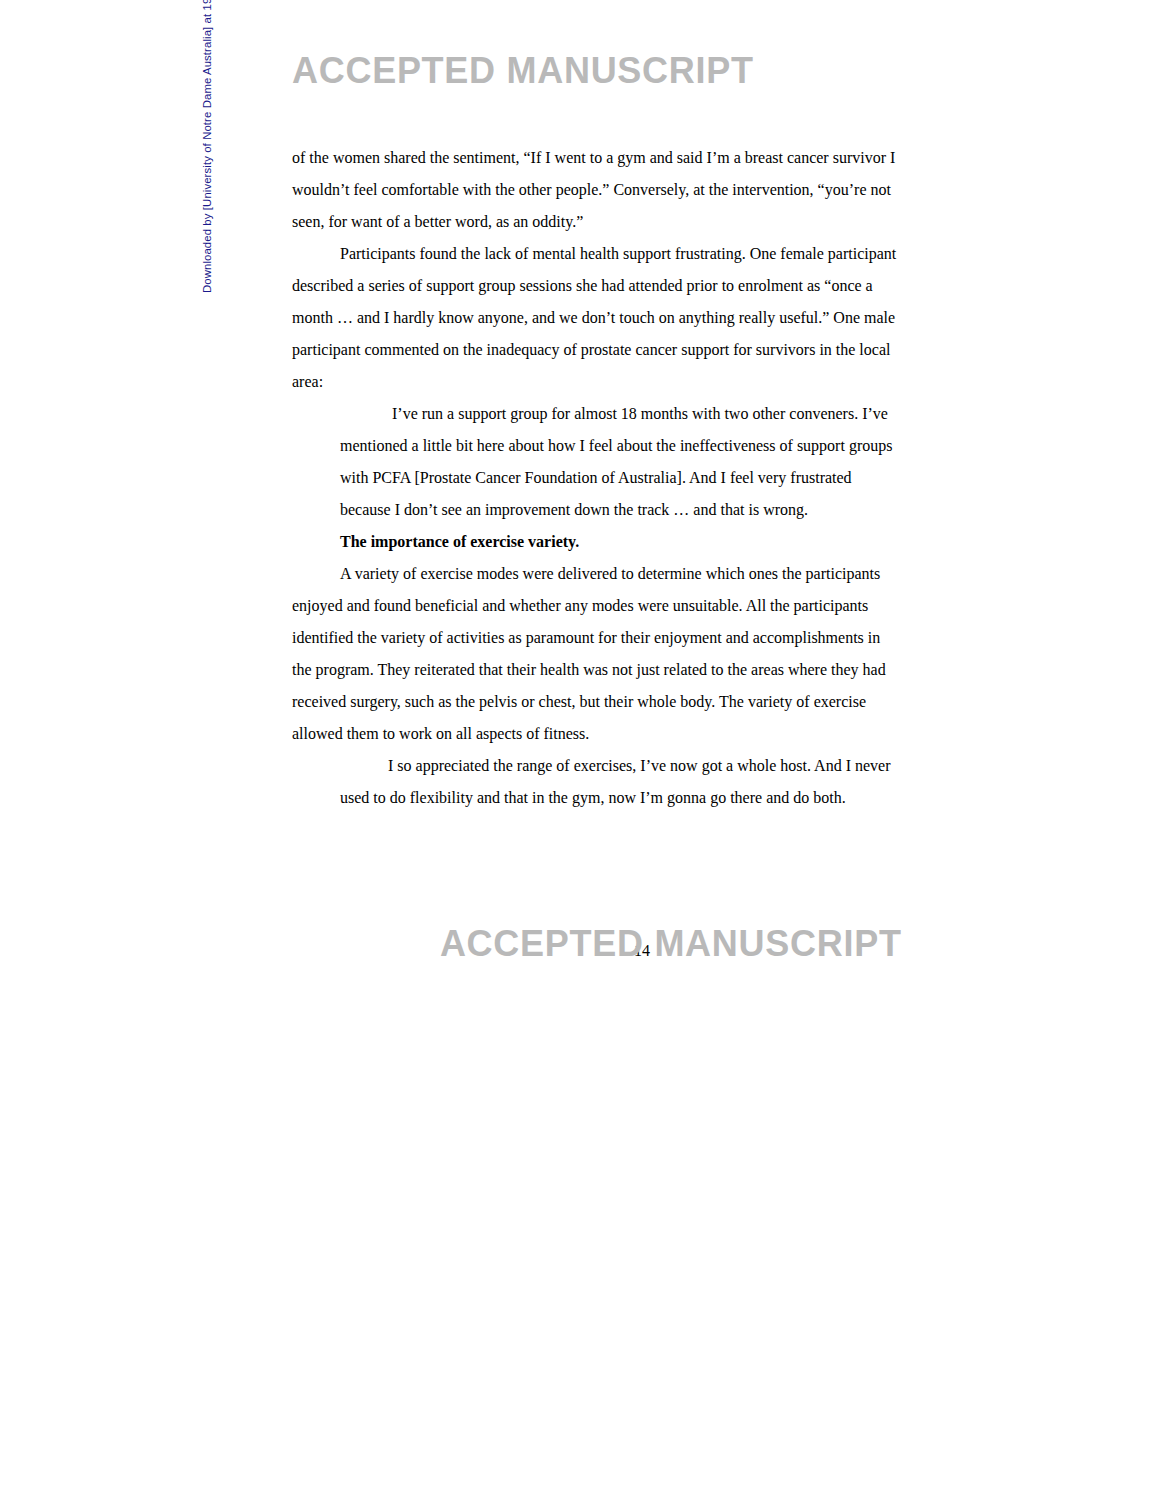ACCEPTED MANUSCRIPT
Downloaded by [University of Notre Dame Australia] at 19:41 30 August 2015
of the women shared the sentiment, “If I went to a gym and said I’m a breast cancer survivor I wouldn’t feel comfortable with the other people.” Conversely, at the intervention, “you’re not seen, for want of a better word, as an oddity.”
Participants found the lack of mental health support frustrating. One female participant described a series of support group sessions she had attended prior to enrolment as “once a month … and I hardly know anyone, and we don’t touch on anything really useful.” One male participant commented on the inadequacy of prostate cancer support for survivors in the local area:
I’ve run a support group for almost 18 months with two other conveners. I’ve mentioned a little bit here about how I feel about the ineffectiveness of support groups with PCFA [Prostate Cancer Foundation of Australia]. And I feel very frustrated because I don’t see an improvement down the track … and that is wrong.
The importance of exercise variety.
A variety of exercise modes were delivered to determine which ones the participants enjoyed and found beneficial and whether any modes were unsuitable. All the participants identified the variety of activities as paramount for their enjoyment and accomplishments in the program. They reiterated that their health was not just related to the areas where they had received surgery, such as the pelvis or chest, but their whole body. The variety of exercise allowed them to work on all aspects of fitness.
I so appreciated the range of exercises, I’ve now got a whole host. And I never used to do flexibility and that in the gym, now I’m gonna go there and do both.
14
ACCEPTED MANUSCRIPT